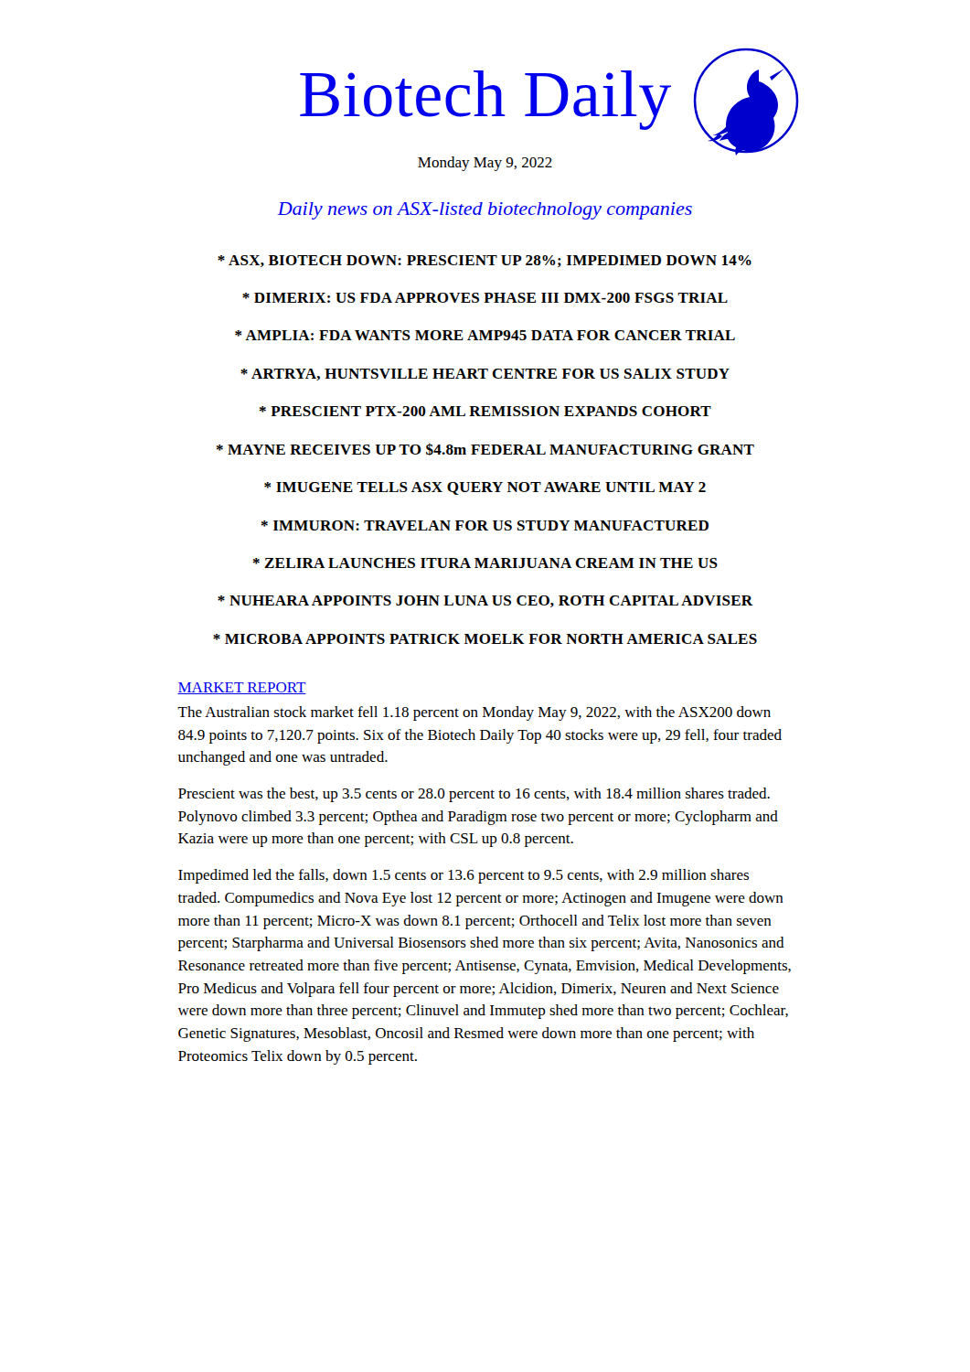Biotech Daily
Monday May 9, 2022
Daily news on ASX-listed biotechnology companies
* ASX, BIOTECH DOWN: PRESCIENT UP 28%; IMPEDIMED DOWN 14%
* DIMERIX: US FDA APPROVES PHASE III DMX-200 FSGS TRIAL
* AMPLIA: FDA WANTS MORE AMP945 DATA FOR CANCER TRIAL
* ARTRYA, HUNTSVILLE HEART CENTRE FOR US SALIX STUDY
* PRESCIENT PTX-200 AML REMISSION EXPANDS COHORT
* MAYNE RECEIVES UP TO $4.8m FEDERAL MANUFACTURING GRANT
* IMUGENE TELLS ASX QUERY NOT AWARE UNTIL MAY 2
* IMMURON: TRAVELAN FOR US STUDY MANUFACTURED
* ZELIRA LAUNCHES ITURA MARIJUANA CREAM IN THE US
* NUHEARA APPOINTS JOHN LUNA US CEO, ROTH CAPITAL ADVISER
* MICROBA APPOINTS PATRICK MOELK FOR NORTH AMERICA SALES
MARKET REPORT
The Australian stock market fell 1.18 percent on Monday May 9, 2022, with the ASX200 down 84.9 points to 7,120.7 points. Six of the Biotech Daily Top 40 stocks were up, 29 fell, four traded unchanged and one was untraded.
Prescient was the best, up 3.5 cents or 28.0 percent to 16 cents, with 18.4 million shares traded. Polynovo climbed 3.3 percent; Opthea and Paradigm rose two percent or more; Cyclopharm and Kazia were up more than one percent; with CSL up 0.8 percent.
Impedimed led the falls, down 1.5 cents or 13.6 percent to 9.5 cents, with 2.9 million shares traded. Compumedics and Nova Eye lost 12 percent or more; Actinogen and Imugene were down more than 11 percent; Micro-X was down 8.1 percent; Orthocell and Telix lost more than seven percent; Starpharma and Universal Biosensors shed more than six percent; Avita, Nanosonics and Resonance retreated more than five percent; Antisense, Cynata, Emvision, Medical Developments, Pro Medicus and Volpara fell four percent or more; Alcidion, Dimerix, Neuren and Next Science were down more than three percent; Clinuvel and Immutep shed more than two percent; Cochlear, Genetic Signatures, Mesoblast, Oncosil and Resmed were down more than one percent; with Proteomics Telix down by 0.5 percent.